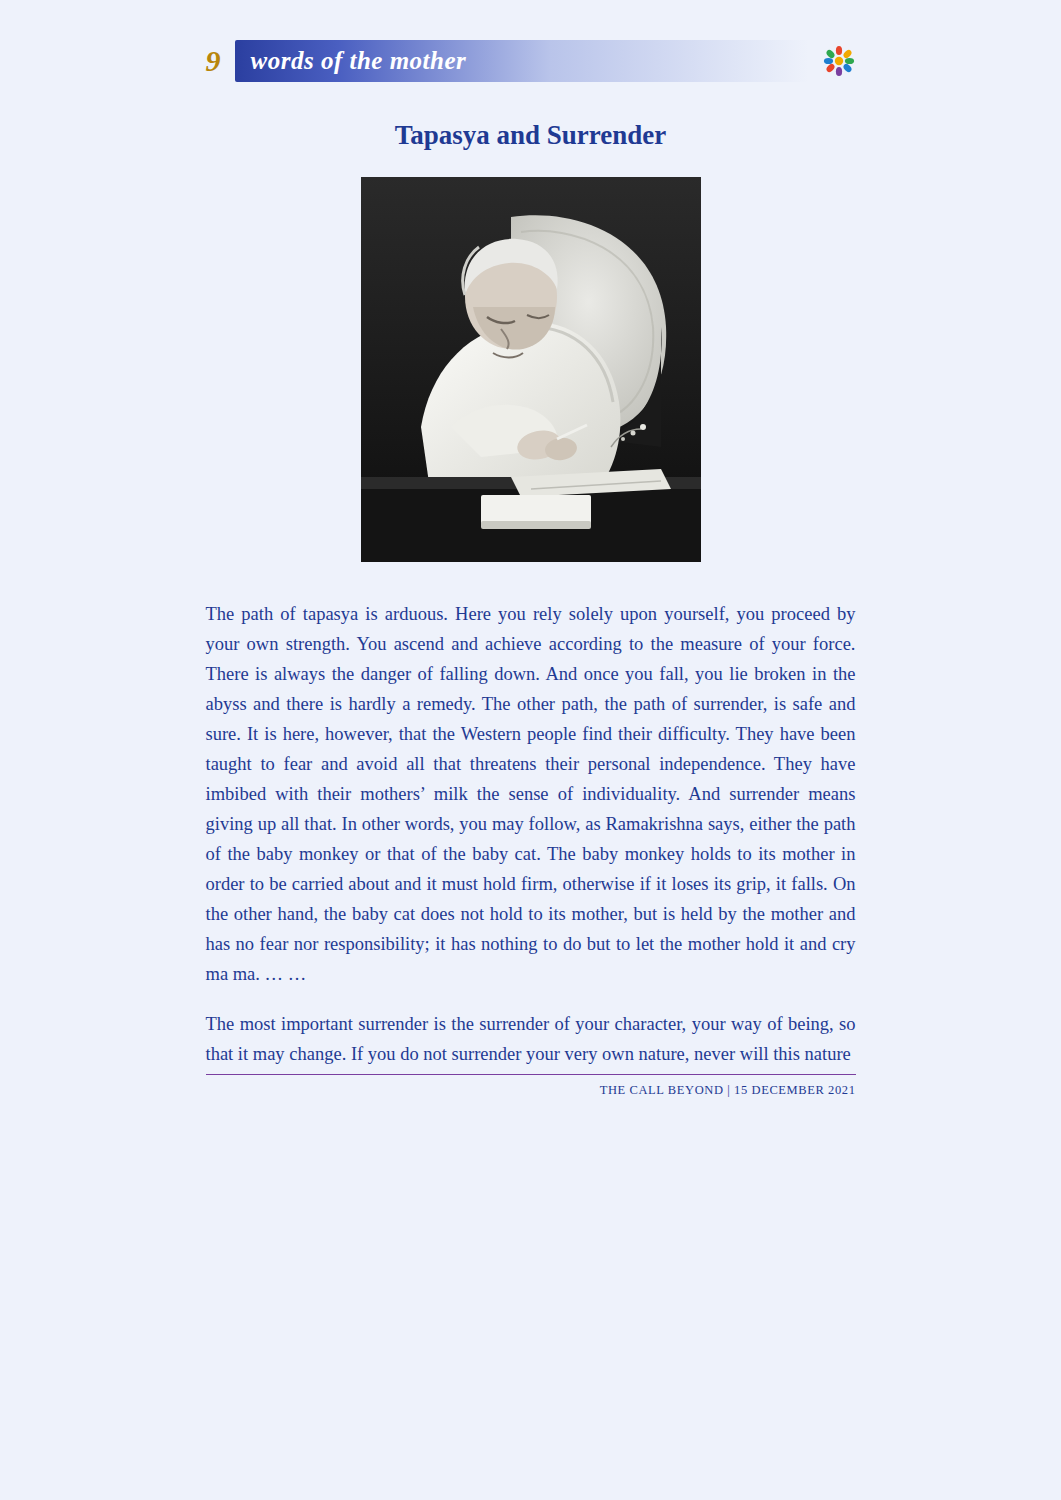9
words of the mother
Tapasya and Surrender
The path of tapasya is arduous. Here you rely solely upon yourself, you proceed by your own strength. You ascend and achieve according to the measure of your force. There is always the danger of falling down. And once you fall, you lie broken in the abyss and there is hardly a remedy. The other path, the path of surrender, is safe and sure. It is here, however, that the Western people find their difficulty. They have been taught to fear and avoid all that threatens their personal independence. They have imbibed with their mothers’ milk the sense of individuality. And surrender means giving up all that. In other words, you may follow, as Ramakrishna says, either the path of the baby monkey or that of the baby cat. The baby monkey holds to its mother in order to be carried about and it must hold firm, otherwise if it loses its grip, it falls. On the other hand, the baby cat does not hold to its mother, but is held by the mother and has no fear nor responsibility; it has nothing to do but to let the mother hold it and cry ma ma. … …
The most important surrender is the surrender of your character, your way of being, so that it may change. If you do not surrender your very own nature, never will this nature
THE CALL BEYOND | 15 DECEMBER 2021